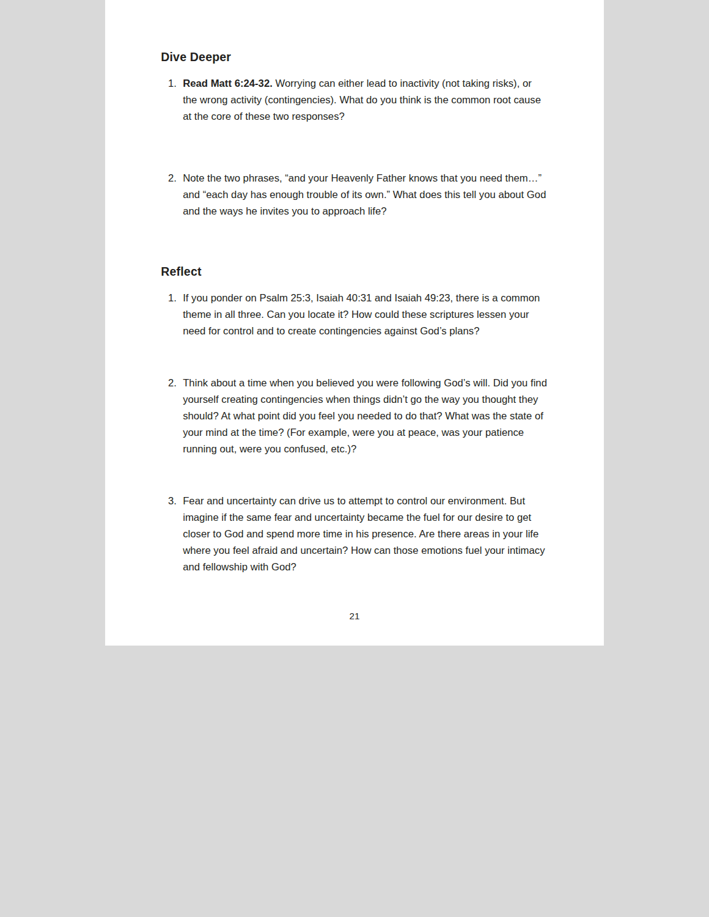Dive Deeper
Read Matt 6:24-32. Worrying can either lead to inactivity (not taking risks), or the wrong activity (contingencies). What do you think is the common root cause at the core of these two responses?
Note the two phrases, “and your Heavenly Father knows that you need them…” and “each day has enough trouble of its own.” What does this tell you about God and the ways he invites you to approach life?
Reflect
If you ponder on Psalm 25:3, Isaiah 40:31 and Isaiah 49:23, there is a common theme in all three. Can you locate it? How could these scriptures lessen your need for control and to create contingencies against God’s plans?
Think about a time when you believed you were following God’s will. Did you find yourself creating contingencies when things didn’t go the way you thought they should? At what point did you feel you needed to do that? What was the state of your mind at the time? (For example, were you at peace, was your patience running out, were you confused, etc.)?
Fear and uncertainty can drive us to attempt to control our environment. But imagine if the same fear and uncertainty became the fuel for our desire to get closer to God and spend more time in his presence. Are there areas in your life where you feel afraid and uncertain? How can those emotions fuel your intimacy and fellowship with God?
21